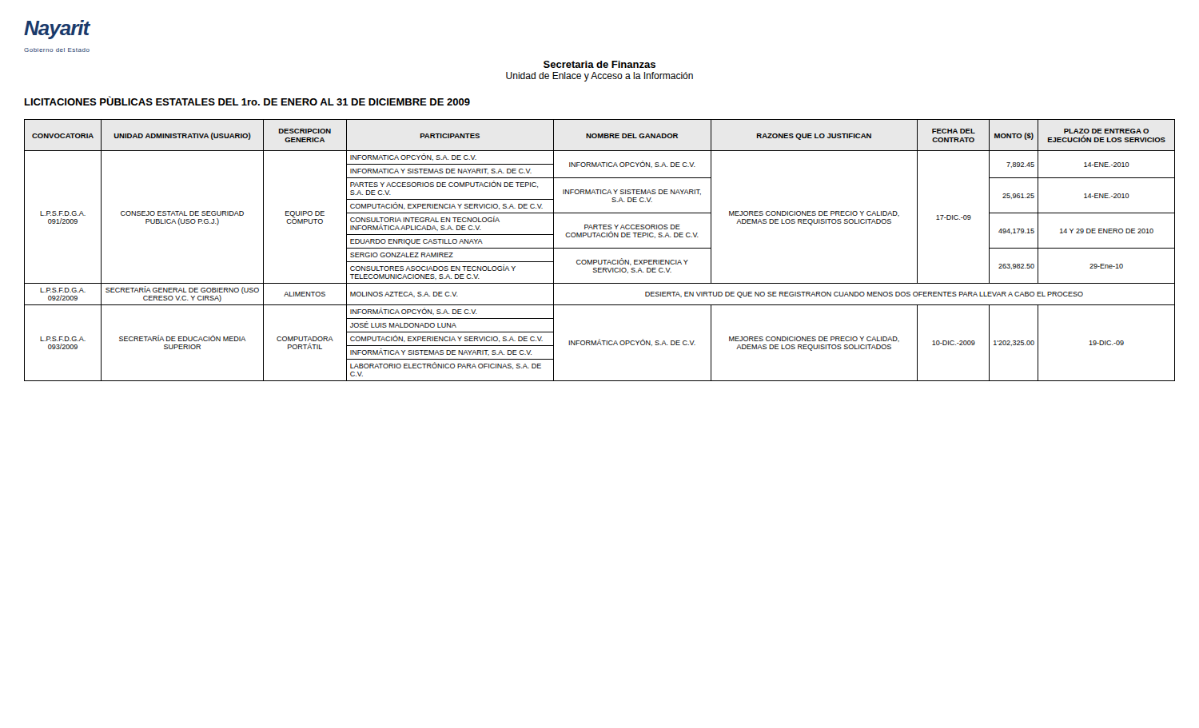Nayarit
Gobierno del Estado
Secretaria de Finanzas
Unidad de Enlace y Acceso a la Información
LICITACIONES PÙBLICAS ESTATALES DEL 1ro. DE ENERO AL 31 DE DICIEMBRE DE 2009
| CONVOCATORIA | UNIDAD ADMINISTRATIVA (USUARIO) | DESCRIPCION GENERICA | PARTICIPANTES | NOMBRE DEL GANADOR | RAZONES QUE LO JUSTIFICAN | FECHA DEL CONTRATO | MONTO ($) | PLAZO DE ENTREGA O EJECUCIÓN DE LOS SERVICIOS |
| --- | --- | --- | --- | --- | --- | --- | --- | --- |
| L.P.S.F.D.G.A. 091/2009 | CONSEJO ESTATAL DE SEGURIDAD PUBLICA (USO P.G.J.) | EQUIPO DE CÓMPUTO | INFORMATICA OPCYÓN, S.A. DE C.V. | INFORMATICA OPCYÓN, S.A. DE C.V. | MEJORES CONDICIONES DE PRECIO Y CALIDAD, ADEMAS DE LOS REQUISITOS SOLICITADOS | 17-DIC.-09 | 7,892.45 | 14-ENE.-2010 |
| INFORMATICA Y SISTEMAS DE NAYARIT, S.A. DE C.V. |
| PARTES Y ACCESORIOS DE COMPUTACIÓN DE TEPIC, S.A. DE C.V. | INFORMATICA Y SISTEMAS DE NAYARIT, S.A. DE C.V. | 25,961.25 | 14-ENE.-2010 |
| COMPUTACIÓN, EXPERIENCIA Y SERVICIO, S.A. DE C.V. |
| CONSULTORIA INTEGRAL EN TECNOLOGÍA INFORMÁTICA APLICADA, S.A. DE C.V. | PARTES Y ACCESORIOS DE COMPUTACIÓN DE TEPIC, S.A. DE C.V. | 494,179.15 | 14 Y 29 DE ENERO DE 2010 |
| EDUARDO ENRIQUE CASTILLO ANAYA |
| SERGIO GONZALEZ RAMIREZ | COMPUTACIÓN, EXPERIENCIA Y SERVICIO, S.A. DE C.V. | 263,982.50 | 29-Ene-10 |
| CONSULTORES ASOCIADOS EN TECNOLOGÍA Y TELECOMUNICACIONES, S.A. DE C.V. |
| L.P.S.F.D.G.A. 092/2009 | SECRETARÍA GENERAL DE GOBIERNO (USO CERESO V.C. Y CIRSA) | ALIMENTOS | MOLINOS AZTECA, S.A. DE C.V. | DESIERTA, EN VIRTUD DE QUE NO SE REGISTRARON CUANDO MENOS DOS OFERENTES PARA LLEVAR A CABO EL PROCESO |
| L.P.S.F.D.G.A. 093/2009 | SECRETARÍA DE EDUCACIÓN MEDIA SUPERIOR | COMPUTADORA PORTÁTIL | INFORMÁTICA OPCYÓN, S.A. DE C.V. | INFORMÁTICA OPCYÓN, S.A. DE C.V. | MEJORES CONDICIONES DE PRECIO Y CALIDAD, ADEMAS DE LOS REQUISITOS SOLICITADOS | 10-DIC.-2009 | 1'202,325.00 | 19-DIC.-09 |
| JOSÉ LUIS MALDONADO LUNA |
| COMPUTACIÓN, EXPERIENCIA Y SERVICIO, S.A. DE C.V. |
| INFORMÁTICA Y SISTEMAS DE NAYARIT, S.A. DE C.V. |
| LABORATORIO ELECTRÓNICO PARA OFICINAS, S.A. DE C.V. |